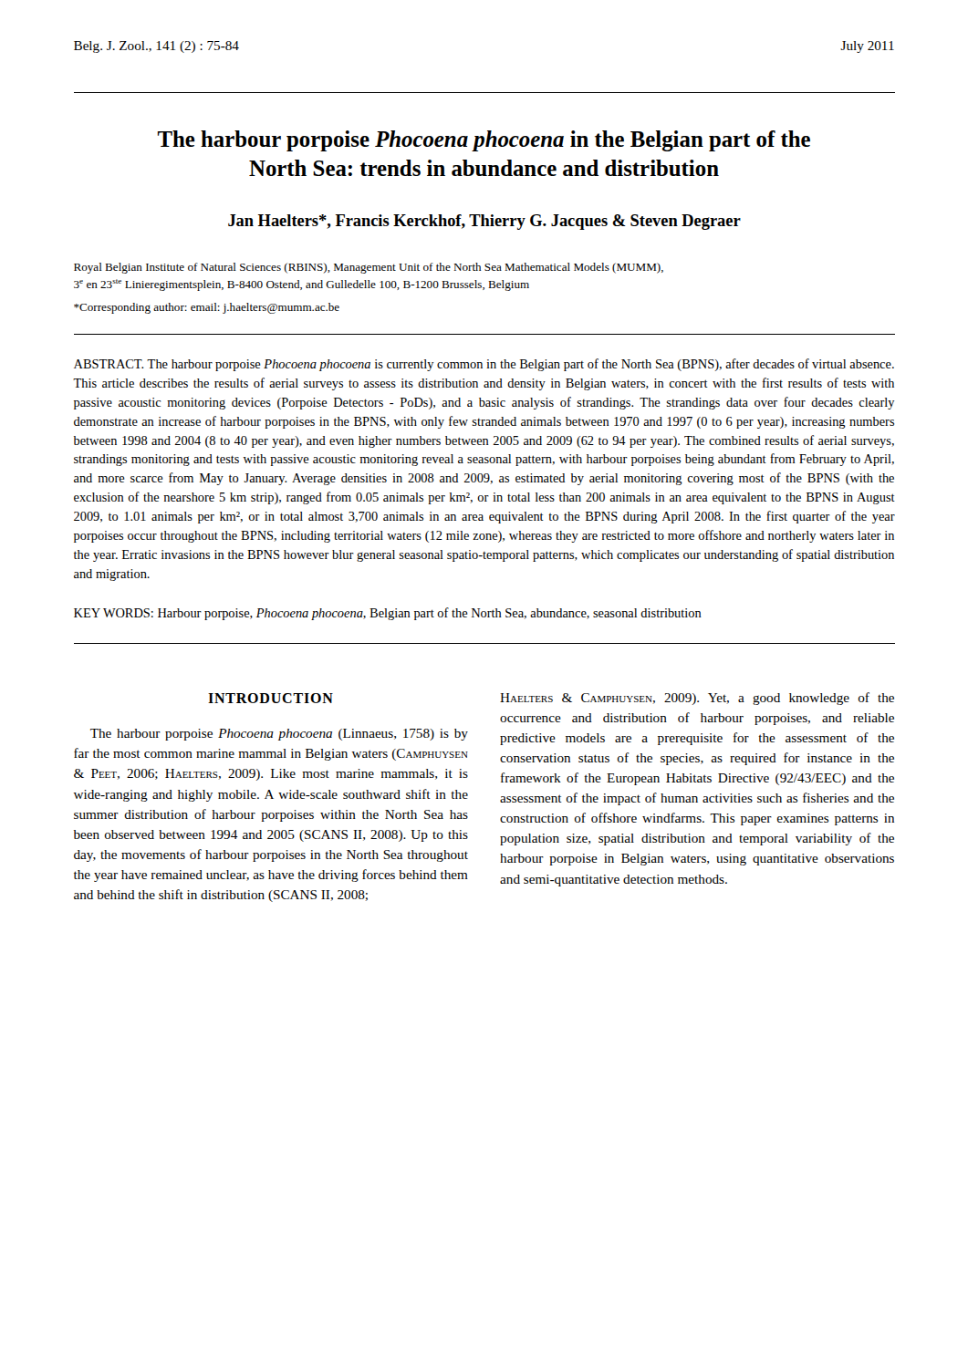Belg. J. Zool., 141 (2) : 75-84 July 2011
The harbour porpoise Phocoena phocoena in the Belgian part of the
North Sea: trends in abundance and distribution
Jan Haelters*, Francis Kerckhof, Thierry G. Jacques & Steven Degraer
Royal Belgian Institute of Natural Sciences (RBINS), Management Unit of the North Sea Mathematical Models (MUMM),
3e en 23ste Linieregimentsplein, B-8400 Ostend, and Gulledelle 100, B-1200 Brussels, Belgium
*Corresponding author: email: j.haelters@mumm.ac.be
ABSTRACT. The harbour porpoise Phocoena phocoena is currently common in the Belgian part of the North Sea (BPNS), after decades of virtual absence. This article describes the results of aerial surveys to assess its distribution and density in Belgian waters, in concert with the first results of tests with passive acoustic monitoring devices (Porpoise Detectors - PoDs), and a basic analysis of strandings. The strandings data over four decades clearly demonstrate an increase of harbour porpoises in the BPNS, with only few stranded animals between 1970 and 1997 (0 to 6 per year), increasing numbers between 1998 and 2004 (8 to 40 per year), and even higher numbers between 2005 and 2009 (62 to 94 per year). The combined results of aerial surveys, strandings monitoring and tests with passive acoustic monitoring reveal a seasonal pattern, with harbour porpoises being abundant from February to April, and more scarce from May to January. Average densities in 2008 and 2009, as estimated by aerial monitoring covering most of the BPNS (with the exclusion of the nearshore 5 km strip), ranged from 0.05 animals per km², or in total less than 200 animals in an area equivalent to the BPNS in August 2009, to 1.01 animals per km², or in total almost 3,700 animals in an area equivalent to the BPNS during April 2008. In the first quarter of the year porpoises occur throughout the BPNS, including territorial waters (12 mile zone), whereas they are restricted to more offshore and northerly waters later in the year. Erratic invasions in the BPNS however blur general seasonal spatio-temporal patterns, which complicates our understanding of spatial distribution and migration.
KEY WORDS: Harbour porpoise, Phocoena phocoena, Belgian part of the North Sea, abundance, seasonal distribution
INTRODUCTION
The harbour porpoise Phocoena phocoena (Linnaeus, 1758) is by far the most common marine mammal in Belgian waters (Camphuysen & Peet, 2006; Haelters, 2009). Like most marine mammals, it is wide-ranging and highly mobile. A wide-scale southward shift in the summer distribution of harbour porpoises within the North Sea has been observed between 1994 and 2005 (SCANS II, 2008). Up to this day, the movements of harbour porpoises in the North Sea throughout the year have remained unclear, as have the driving forces behind them and behind the shift in distribution (SCANS II, 2008;
Haelters & Camphuysen, 2009). Yet, a good knowledge of the occurrence and distribution of harbour porpoises, and reliable predictive models are a prerequisite for the assessment of the conservation status of the species, as required for instance in the framework of the European Habitats Directive (92/43/EEC) and the assessment of the impact of human activities such as fisheries and the construction of offshore windfarms. This paper examines patterns in population size, spatial distribution and temporal variability of the harbour porpoise in Belgian waters, using quantitative observations and semi-quantitative detection methods.